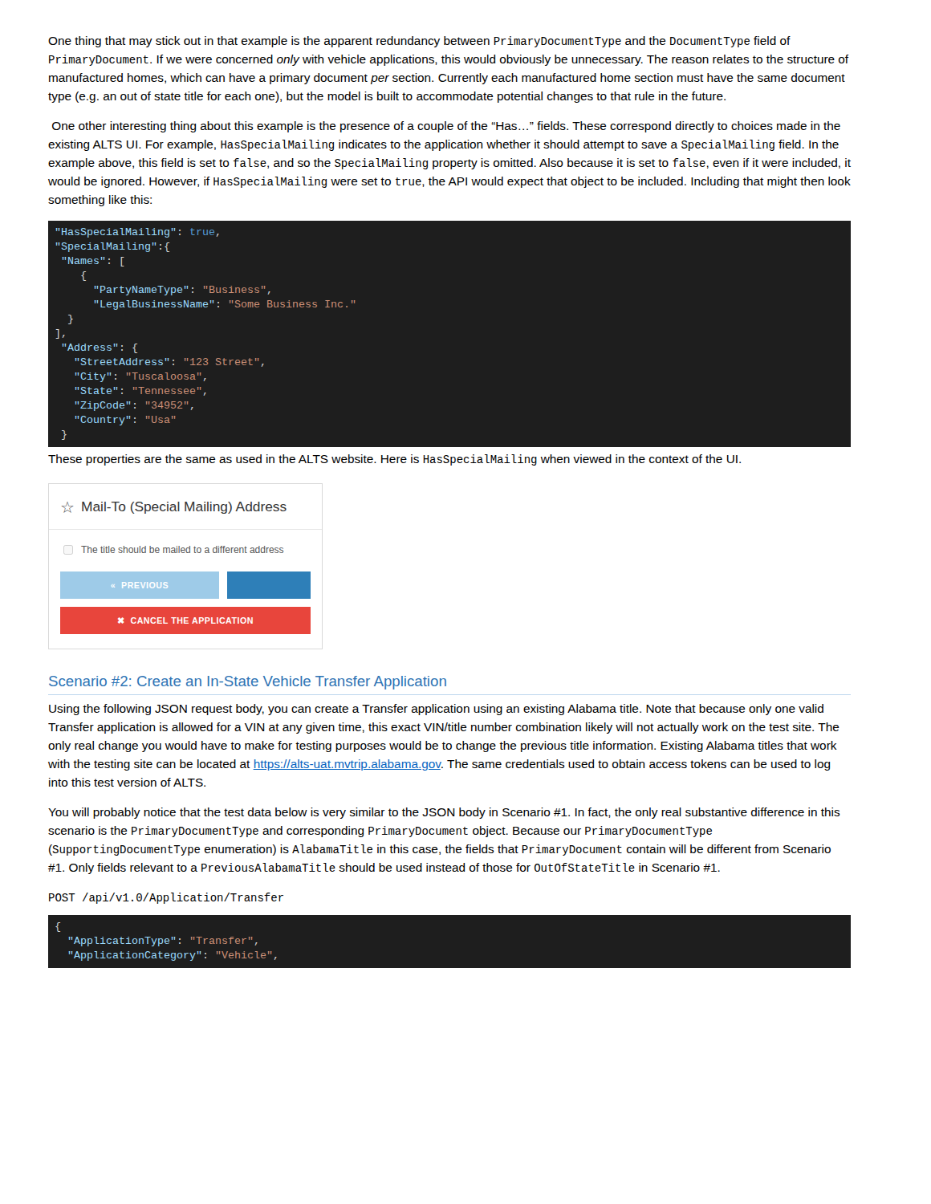One thing that may stick out in that example is the apparent redundancy between PrimaryDocumentType and the DocumentType field of PrimaryDocument. If we were concerned only with vehicle applications, this would obviously be unnecessary. The reason relates to the structure of manufactured homes, which can have a primary document per section. Currently each manufactured home section must have the same document type (e.g. an out of state title for each one), but the model is built to accommodate potential changes to that rule in the future.
One other interesting thing about this example is the presence of a couple of the “Has…” fields. These correspond directly to choices made in the existing ALTS UI. For example, HasSpecialMailing indicates to the application whether it should attempt to save a SpecialMailing field. In the example above, this field is set to false, and so the SpecialMailing property is omitted. Also because it is set to false, even if it were included, it would be ignored. However, if HasSpecialMailing were set to true, the API would expect that object to be included. Including that might then look something like this:
"HasSpecialMailing": true, "SpecialMailing":{ "Names": [ { "PartyNameType": "Business", "LegalBusinessName": "Some Business Inc." } ], "Address": { "StreetAddress": "123 Street", "City": "Tuscaloosa", "State": "Tennessee", "ZipCode": "34952", "Country": "Usa" }
These properties are the same as used in the ALTS website. Here is HasSpecialMailing when viewed in the context of the UI.
☆ Mail-To (Special Mailing) Address
The title should be mailed to a different address
« PREVIOUS
✖ CANCEL THE APPLICATION
Scenario #2: Create an In-State Vehicle Transfer Application
Using the following JSON request body, you can create a Transfer application using an existing Alabama title. Note that because only one valid Transfer application is allowed for a VIN at any given time, this exact VIN/title number combination likely will not actually work on the test site. The only real change you would have to make for testing purposes would be to change the previous title information. Existing Alabama titles that work with the testing site can be located at https://alts-uat.mvtrip.alabama.gov. The same credentials used to obtain access tokens can be used to log into this test version of ALTS.
You will probably notice that the test data below is very similar to the JSON body in Scenario #1. In fact, the only real substantive difference in this scenario is the PrimaryDocumentType and corresponding PrimaryDocument object. Because our PrimaryDocumentType (SupportingDocumentType enumeration) is AlabamaTitle in this case, the fields that PrimaryDocument contain will be different from Scenario #1. Only fields relevant to a PreviousAlabamaTitle should be used instead of those for OutOfStateTitle in Scenario #1.
POST /api/v1.0/Application/Transfer
{ "ApplicationType": "Transfer", "ApplicationCategory": "Vehicle",